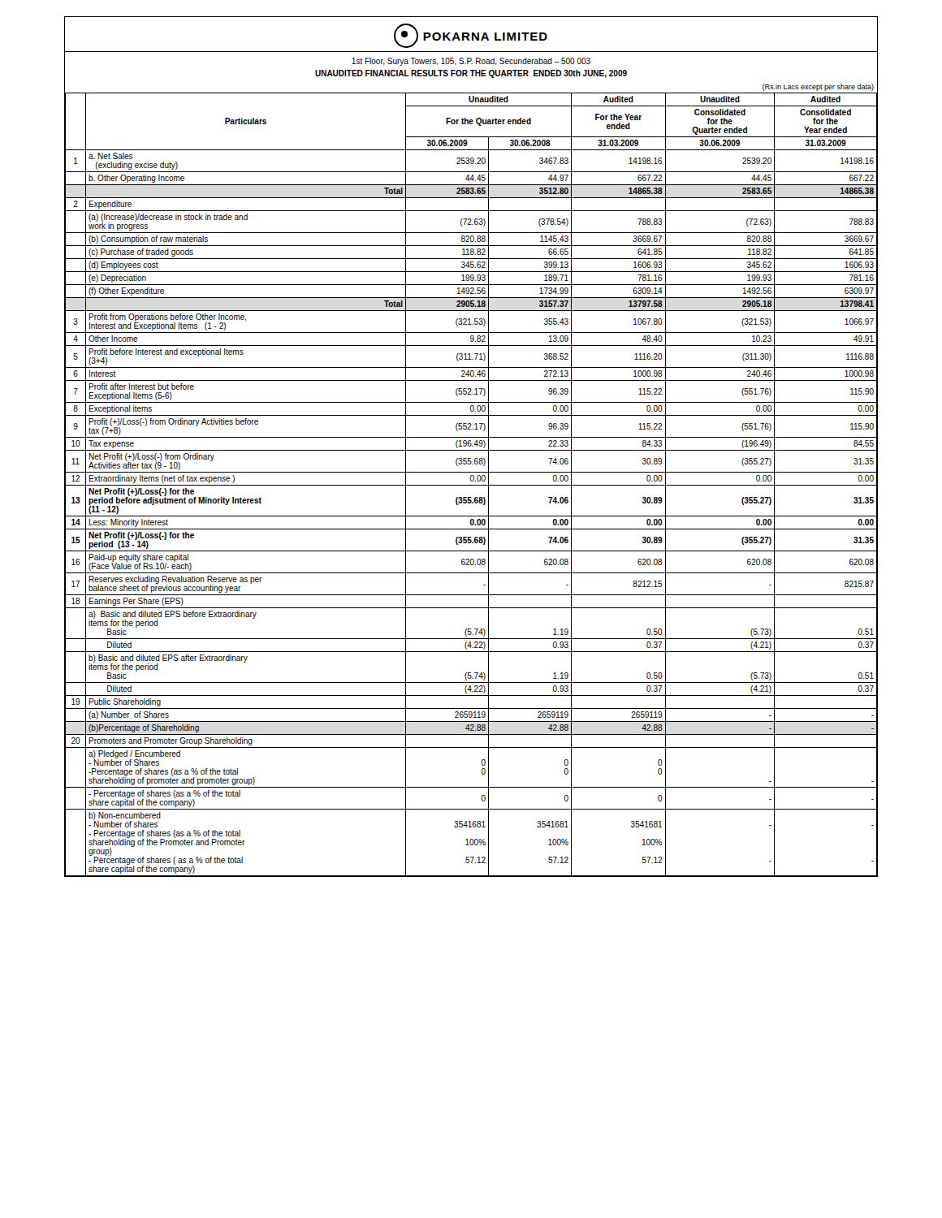POKARNA LIMITED
1st Floor, Surya Towers, 105, S.P. Road, Secunderabad – 500 003
UNAUDITED FINANCIAL RESULTS FOR THE QUARTER ENDED 30th JUNE, 2009
(Rs.in Lacs except per share data)
| | Particulars | Unaudited | Audited | Unaudited | Audited |
| --- | --- | --- | --- | --- | --- |
| For the Quarter ended | For the Year ended | Consolidated for the Quarter ended | Consolidated for the Year ended |
| 30.06.2009 | 30.06.2008 | 31.03.2009 | 30.06.2009 | 31.03.2009 |
| 1 | a. Net Sales (excluding excise duty) | 2539.20 | 3467.83 | 14198.16 | 2539.20 | 14198.16 |
| | b. Other Operating Income | 44.45 | 44.97 | 667.22 | 44.45 | 667.22 |
| | Total | 2583.65 | 3512.80 | 14865.38 | 2583.65 | 14865.38 |
| 2 | Expenditure | | | | | |
| | (a) (Increase)/decrease in stock in trade and work in progress | (72.63) | (378.54) | 788.83 | (72.63) | 788.83 |
| | (b) Consumption of raw materials | 820.88 | 1145.43 | 3669.67 | 820.88 | 3669.67 |
| | (c) Purchase of traded goods | 118.82 | 66.65 | 641.85 | 118.82 | 641.85 |
| | (d) Employees cost | 345.62 | 399.13 | 1606.93 | 345.62 | 1606.93 |
| | (e) Depreciation | 199.93 | 189.71 | 781.16 | 199.93 | 781.16 |
| | (f) Other Expenditure | 1492.56 | 1734.99 | 6309.14 | 1492.56 | 6309.97 |
| | Total | 2905.18 | 3157.37 | 13797.58 | 2905.18 | 13798.41 |
| 3 | Profit from Operations before Other Income, Interest and Exceptional Items (1 - 2) | (321.53) | 355.43 | 1067.80 | (321.53) | 1066.97 |
| 4 | Other Income | 9.82 | 13.09 | 48.40 | 10.23 | 49.91 |
| 5 | Profit before Interest and exceptional Items (3+4) | (311.71) | 368.52 | 1116.20 | (311.30) | 1116.88 |
| 6 | Interest | 240.46 | 272.13 | 1000.98 | 240.46 | 1000.98 |
| 7 | Profit after Interest but before Exceptional Items (5-6) | (552.17) | 96.39 | 115.22 | (551.76) | 115.90 |
| 8 | Exceptional items | 0.00 | 0.00 | 0.00 | 0.00 | 0.00 |
| 9 | Profit (+)/Loss(-) from Ordinary Activities before tax (7+8) | (552.17) | 96.39 | 115.22 | (551.76) | 115.90 |
| 10 | Tax expense | (196.49) | 22.33 | 84.33 | (196.49) | 84.55 |
| 11 | Net Profit (+)/Loss(-) from Ordinary Activities after tax (9 - 10) | (355.68) | 74.06 | 30.89 | (355.27) | 31.35 |
| 12 | Extraordinary Items (net of tax expense ) | 0.00 | 0.00 | 0.00 | 0.00 | 0.00 |
| 13 | Net Profit (+)/Loss(-) for the period before adjsutment of Minority Interest (11 - 12) | (355.68) | 74.06 | 30.89 | (355.27) | 31.35 |
| 14 | Less: Minority Interest | 0.00 | 0.00 | 0.00 | 0.00 | 0.00 |
| 15 | Net Profit (+)/Loss(-) for the period (13 - 14) | (355.68) | 74.06 | 30.89 | (355.27) | 31.35 |
| 16 | Paid-up equity share capital (Face Value of Rs.10/- each) | 620.08 | 620.08 | 620.08 | 620.08 | 620.08 |
| 17 | Reserves excluding Revaluation Reserve as per balance sheet of previous accounting year | - | - | 8212.15 | - | 8215.87 |
| 18 | Earnings Per Share (EPS) | | | | | |
| | a) Basic and diluted EPS before Extraordinary items for the period Basic | (5.74) | 1.19 | 0.50 | (5.73) | 0.51 |
| | Diluted | (4.22) | 0.93 | 0.37 | (4.21) | 0.37 |
| | b) Basic and diluted EPS after Extraordinary items for the period Basic | (5.74) | 1.19 | 0.50 | (5.73) | 0.51 |
| | Diluted | (4.22) | 0.93 | 0.37 | (4.21) | 0.37 |
| 19 | Public Shareholding | | | | | |
| | (a) Number of Shares | 2659119 | 2659119 | 2659119 | - | - |
| | (b)Percentage of Shareholding | 42.88 | 42.88 | 42.88 | - | - |
| 20 | Promoters and Promoter Group Shareholding | | | | | |
| | a) Pledged / Encumbered - Number of Shares -Percentage of shares (as a % of the total shareholding of promoter and promoter group) | 0 0 | 0 0 | 0 0 | - | - |
| | - Percentage of shares (as a % of the total share capital of the company) | 0 | 0 | 0 | - | - |
| | b) Non-encumbered - Number of shares - Percentage of shares (as a % of the total shareholding of the Promoter and Promoter group) - Percentage of shares ( as a % of the total share capital of the company) | 3541681 100% 57.12 | 3541681 100% 57.12 | 3541681 100% 57.12 | - - | - - |